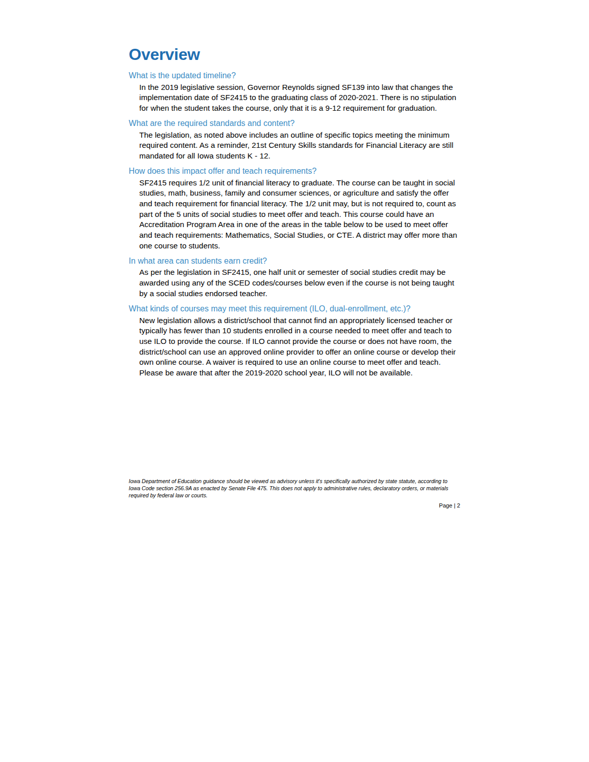Overview
What is the updated timeline?
In the 2019 legislative session, Governor Reynolds signed SF139 into law that changes the implementation date of SF2415 to the graduating class of 2020-2021. There is no stipulation for when the student takes the course, only that it is a 9-12 requirement for graduation.
What are the required standards and content?
The legislation, as noted above includes an outline of specific topics meeting the minimum required content. As a reminder, 21st Century Skills standards for Financial Literacy are still mandated for all Iowa students K - 12.
How does this impact offer and teach requirements?
SF2415 requires 1/2 unit of financial literacy to graduate. The course can be taught in social studies, math, business, family and consumer sciences, or agriculture and satisfy the offer and teach requirement for financial literacy. The 1/2 unit may, but is not required to, count as part of the 5 units of social studies to meet offer and teach. This course could have an Accreditation Program Area in one of the areas in the table below to be used to meet offer and teach requirements: Mathematics, Social Studies, or CTE. A district may offer more than one course to students.
In what area can students earn credit?
As per the legislation in SF2415, one half unit or semester of social studies credit may be awarded using any of the SCED codes/courses below even if the course is not being taught by a social studies endorsed teacher.
What kinds of courses may meet this requirement (ILO, dual-enrollment, etc.)?
New legislation allows a district/school that cannot find an appropriately licensed teacher or typically has fewer than 10 students enrolled in a course needed to meet offer and teach to use ILO to provide the course. If ILO cannot provide the course or does not have room, the district/school can use an approved online provider to offer an online course or develop their own online course. A waiver is required to use an online course to meet offer and teach. Please be aware that after the 2019-2020 school year, ILO will not be available.
Iowa Department of Education guidance should be viewed as advisory unless it's specifically authorized by state statute, according to Iowa Code section 256.9A as enacted by Senate File 475. This does not apply to administrative rules, declaratory orders, or materials required by federal law or courts.
Page | 2